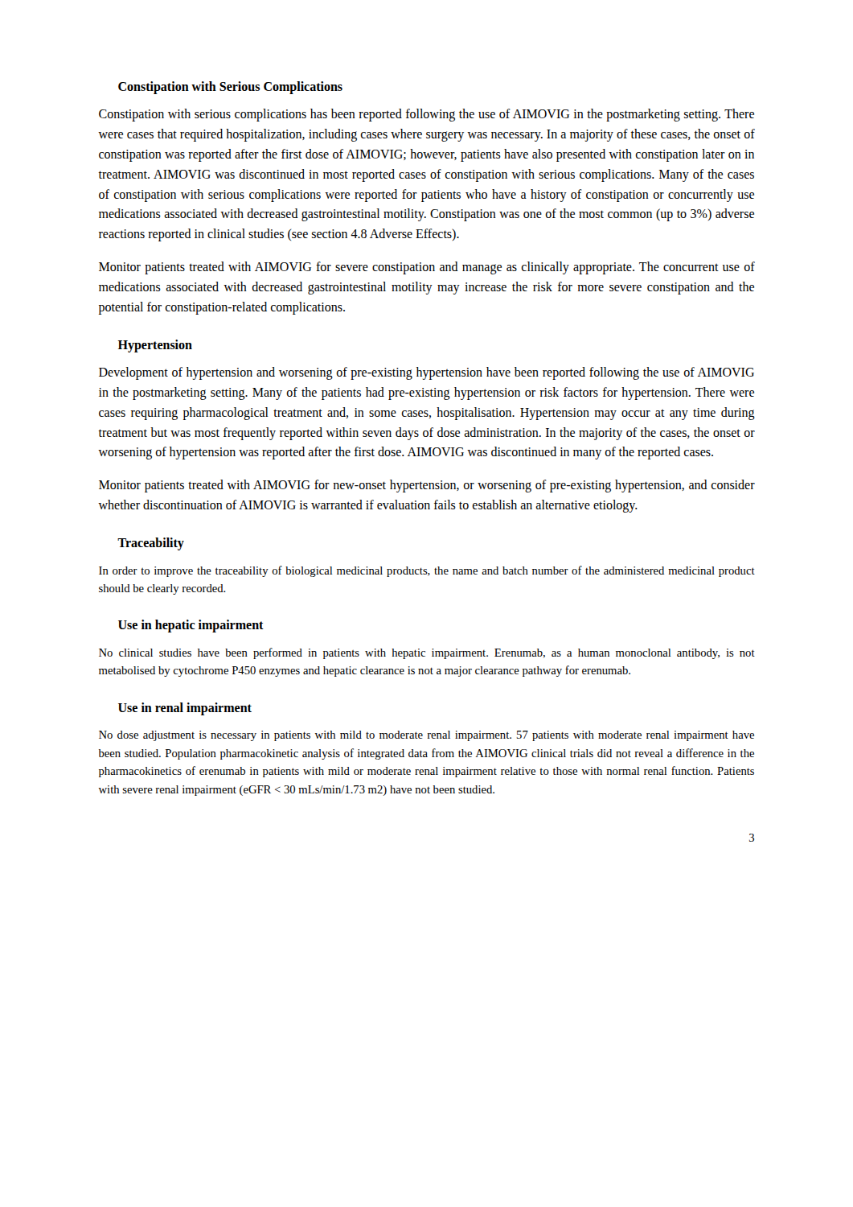Constipation with Serious Complications
Constipation with serious complications has been reported following the use of AIMOVIG in the postmarketing setting. There were cases that required hospitalization, including cases where surgery was necessary. In a majority of these cases, the onset of constipation was reported after the first dose of AIMOVIG; however, patients have also presented with constipation later on in treatment. AIMOVIG was discontinued in most reported cases of constipation with serious complications. Many of the cases of constipation with serious complications were reported for patients who have a history of constipation or concurrently use medications associated with decreased gastrointestinal motility. Constipation was one of the most common (up to 3%) adverse reactions reported in clinical studies (see section 4.8 Adverse Effects).
Monitor patients treated with AIMOVIG for severe constipation and manage as clinically appropriate. The concurrent use of medications associated with decreased gastrointestinal motility may increase the risk for more severe constipation and the potential for constipation-related complications.
Hypertension
Development of hypertension and worsening of pre-existing hypertension have been reported following the use of AIMOVIG in the postmarketing setting. Many of the patients had pre-existing hypertension or risk factors for hypertension. There were cases requiring pharmacological treatment and, in some cases, hospitalisation. Hypertension may occur at any time during treatment but was most frequently reported within seven days of dose administration. In the majority of the cases, the onset or worsening of hypertension was reported after the first dose. AIMOVIG was discontinued in many of the reported cases.
Monitor patients treated with AIMOVIG for new-onset hypertension, or worsening of pre-existing hypertension, and consider whether discontinuation of AIMOVIG is warranted if evaluation fails to establish an alternative etiology.
Traceability
In order to improve the traceability of biological medicinal products, the name and batch number of the administered medicinal product should be clearly recorded.
Use in hepatic impairment
No clinical studies have been performed in patients with hepatic impairment. Erenumab, as a human monoclonal antibody, is not metabolised by cytochrome P450 enzymes and hepatic clearance is not a major clearance pathway for erenumab.
Use in renal impairment
No dose adjustment is necessary in patients with mild to moderate renal impairment. 57 patients with moderate renal impairment have been studied. Population pharmacokinetic analysis of integrated data from the AIMOVIG clinical trials did not reveal a difference in the pharmacokinetics of erenumab in patients with mild or moderate renal impairment relative to those with normal renal function. Patients with severe renal impairment (eGFR < 30 mLs/min/1.73 m2) have not been studied.
3